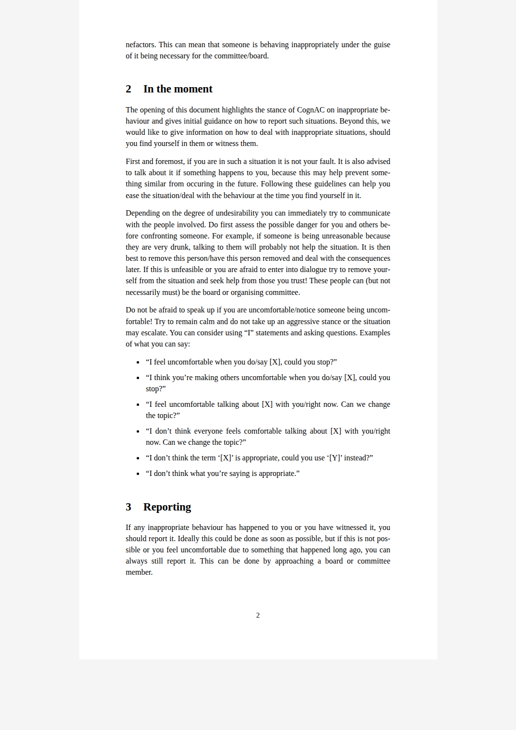nefactors. This can mean that someone is behaving inappropriately under the guise of it being necessary for the committee/board.
2 In the moment
The opening of this document highlights the stance of CognAC on inappropriate behaviour and gives initial guidance on how to report such situations. Beyond this, we would like to give information on how to deal with inappropriate situations, should you find yourself in them or witness them.
First and foremost, if you are in such a situation it is not your fault. It is also advised to talk about it if something happens to you, because this may help prevent something similar from occuring in the future. Following these guidelines can help you ease the situation/deal with the behaviour at the time you find yourself in it.
Depending on the degree of undesirability you can immediately try to communicate with the people involved. Do first assess the possible danger for you and others before confronting someone. For example, if someone is being unreasonable because they are very drunk, talking to them will probably not help the situation. It is then best to remove this person/have this person removed and deal with the consequences later. If this is unfeasible or you are afraid to enter into dialogue try to remove yourself from the situation and seek help from those you trust! These people can (but not necessarily must) be the board or organising committee.
Do not be afraid to speak up if you are uncomfortable/notice someone being uncomfortable! Try to remain calm and do not take up an aggressive stance or the situation may escalate. You can consider using “I” statements and asking questions. Examples of what you can say:
“I feel uncomfortable when you do/say [X], could you stop?”
“I think you’re making others uncomfortable when you do/say [X], could you stop?”
“I feel uncomfortable talking about [X] with you/right now. Can we change the topic?”
“I don’t think everyone feels comfortable talking about [X] with you/right now. Can we change the topic?”
“I don’t think the term ‘[X]’ is appropriate, could you use ‘[Y]’ instead?”
“I don’t think what you’re saying is appropriate.”
3 Reporting
If any inappropriate behaviour has happened to you or you have witnessed it, you should report it. Ideally this could be done as soon as possible, but if this is not possible or you feel uncomfortable due to something that happened long ago, you can always still report it. This can be done by approaching a board or committee member.
2